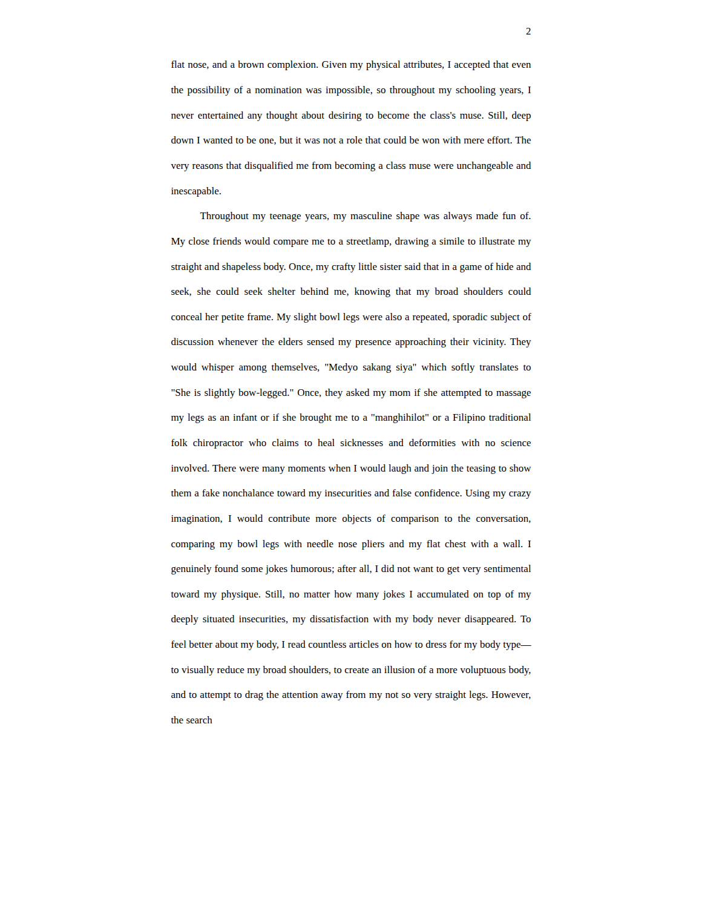2
flat nose, and a brown complexion. Given my physical attributes, I accepted that even the possibility of a nomination was impossible, so throughout my schooling years, I never entertained any thought about desiring to become the class's muse. Still, deep down I wanted to be one, but it was not a role that could be won with mere effort. The very reasons that disqualified me from becoming a class muse were unchangeable and inescapable.
Throughout my teenage years, my masculine shape was always made fun of. My close friends would compare me to a streetlamp, drawing a simile to illustrate my straight and shapeless body. Once, my crafty little sister said that in a game of hide and seek, she could seek shelter behind me, knowing that my broad shoulders could conceal her petite frame. My slight bowl legs were also a repeated, sporadic subject of discussion whenever the elders sensed my presence approaching their vicinity. They would whisper among themselves, "Medyo sakang siya" which softly translates to "She is slightly bow-legged." Once, they asked my mom if she attempted to massage my legs as an infant or if she brought me to a "manghihilot" or a Filipino traditional folk chiropractor who claims to heal sicknesses and deformities with no science involved. There were many moments when I would laugh and join the teasing to show them a fake nonchalance toward my insecurities and false confidence. Using my crazy imagination, I would contribute more objects of comparison to the conversation, comparing my bowl legs with needle nose pliers and my flat chest with a wall. I genuinely found some jokes humorous; after all, I did not want to get very sentimental toward my physique. Still, no matter how many jokes I accumulated on top of my deeply situated insecurities, my dissatisfaction with my body never disappeared. To feel better about my body, I read countless articles on how to dress for my body type—to visually reduce my broad shoulders, to create an illusion of a more voluptuous body, and to attempt to drag the attention away from my not so very straight legs. However, the search